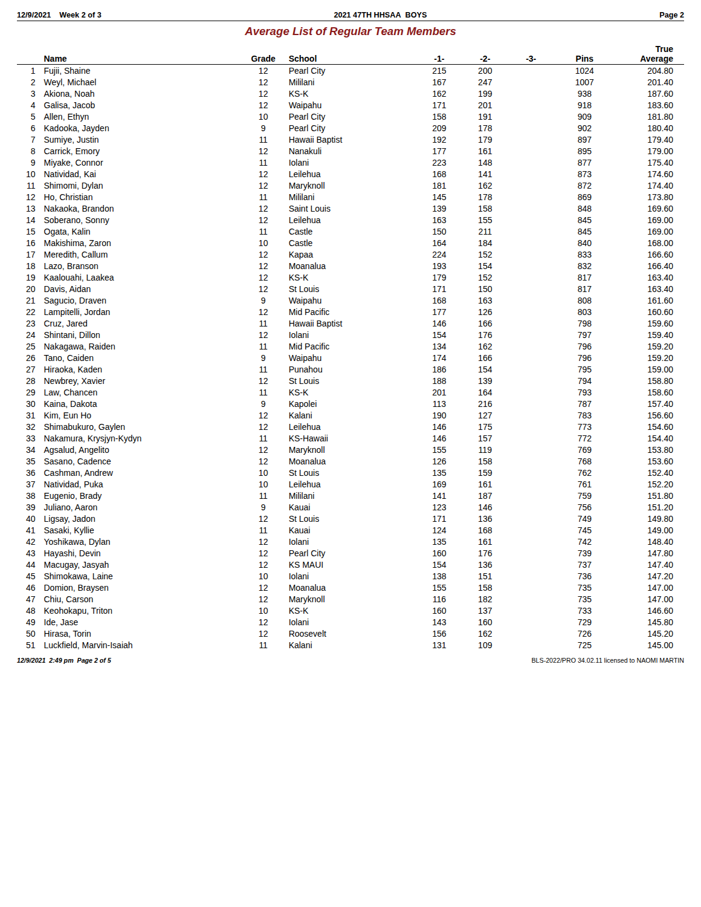12/9/2021 Week 2 of 3
2021 47TH HHSAA BOYS
Page 2
Average List of Regular Team Members
| | | | | | | | | True |
| --- | --- | --- | --- | --- | --- | --- | --- | --- |
| | Name | Grade | School | -1- | -2- | -3- | Pins | Average |
| 1 | Fujii, Shaine | 12 | Pearl City | 215 | 200 | | 1024 | 204.80 |
| 2 | Weyl, Michael | 12 | Mililani | 167 | 247 | | 1007 | 201.40 |
| 3 | Akiona, Noah | 12 | KS-K | 162 | 199 | | 938 | 187.60 |
| 4 | Galisa, Jacob | 12 | Waipahu | 171 | 201 | | 918 | 183.60 |
| 5 | Allen, Ethyn | 10 | Pearl City | 158 | 191 | | 909 | 181.80 |
| 6 | Kadooka, Jayden | 9 | Pearl City | 209 | 178 | | 902 | 180.40 |
| 7 | Sumiye, Justin | 11 | Hawaii Baptist | 192 | 179 | | 897 | 179.40 |
| 8 | Carrick, Emory | 12 | Nanakuli | 177 | 161 | | 895 | 179.00 |
| 9 | Miyake, Connor | 11 | Iolani | 223 | 148 | | 877 | 175.40 |
| 10 | Natividad, Kai | 12 | Leilehua | 168 | 141 | | 873 | 174.60 |
| 11 | Shimomi, Dylan | 12 | Maryknoll | 181 | 162 | | 872 | 174.40 |
| 12 | Ho, Christian | 11 | Mililani | 145 | 178 | | 869 | 173.80 |
| 13 | Nakaoka, Brandon | 12 | Saint Louis | 139 | 158 | | 848 | 169.60 |
| 14 | Soberano, Sonny | 12 | Leilehua | 163 | 155 | | 845 | 169.00 |
| 15 | Ogata, Kalin | 11 | Castle | 150 | 211 | | 845 | 169.00 |
| 16 | Makishima, Zaron | 10 | Castle | 164 | 184 | | 840 | 168.00 |
| 17 | Meredith, Callum | 12 | Kapaa | 224 | 152 | | 833 | 166.60 |
| 18 | Lazo, Branson | 12 | Moanalua | 193 | 154 | | 832 | 166.40 |
| 19 | Kaalouahi, Laakea | 12 | KS-K | 179 | 152 | | 817 | 163.40 |
| 20 | Davis, Aidan | 12 | St Louis | 171 | 150 | | 817 | 163.40 |
| 21 | Sagucio, Draven | 9 | Waipahu | 168 | 163 | | 808 | 161.60 |
| 22 | Lampitelli, Jordan | 12 | Mid Pacific | 177 | 126 | | 803 | 160.60 |
| 23 | Cruz, Jared | 11 | Hawaii Baptist | 146 | 166 | | 798 | 159.60 |
| 24 | Shintani, Dillon | 12 | Iolani | 154 | 176 | | 797 | 159.40 |
| 25 | Nakagawa, Raiden | 11 | Mid Pacific | 134 | 162 | | 796 | 159.20 |
| 26 | Tano, Caiden | 9 | Waipahu | 174 | 166 | | 796 | 159.20 |
| 27 | Hiraoka, Kaden | 11 | Punahou | 186 | 154 | | 795 | 159.00 |
| 28 | Newbrey, Xavier | 12 | St Louis | 188 | 139 | | 794 | 158.80 |
| 29 | Law, Chancen | 11 | KS-K | 201 | 164 | | 793 | 158.60 |
| 30 | Kaina, Dakota | 9 | Kapolei | 113 | 216 | | 787 | 157.40 |
| 31 | Kim, Eun Ho | 12 | Kalani | 190 | 127 | | 783 | 156.60 |
| 32 | Shimabukuro, Gaylen | 12 | Leilehua | 146 | 175 | | 773 | 154.60 |
| 33 | Nakamura, Krysjyn-Kydyn | 11 | KS-Hawaii | 146 | 157 | | 772 | 154.40 |
| 34 | Agsalud, Angelito | 12 | Maryknoll | 155 | 119 | | 769 | 153.80 |
| 35 | Sasano, Cadence | 12 | Moanalua | 126 | 158 | | 768 | 153.60 |
| 36 | Cashman, Andrew | 10 | St Louis | 135 | 159 | | 762 | 152.40 |
| 37 | Natividad, Puka | 10 | Leilehua | 169 | 161 | | 761 | 152.20 |
| 38 | Eugenio, Brady | 11 | Mililani | 141 | 187 | | 759 | 151.80 |
| 39 | Juliano, Aaron | 9 | Kauai | 123 | 146 | | 756 | 151.20 |
| 40 | Ligsay, Jadon | 12 | St Louis | 171 | 136 | | 749 | 149.80 |
| 41 | Sasaki, Kyllie | 11 | Kauai | 124 | 168 | | 745 | 149.00 |
| 42 | Yoshikawa, Dylan | 12 | Iolani | 135 | 161 | | 742 | 148.40 |
| 43 | Hayashi, Devin | 12 | Pearl City | 160 | 176 | | 739 | 147.80 |
| 44 | Macugay, Jasyah | 12 | KS MAUI | 154 | 136 | | 737 | 147.40 |
| 45 | Shimokawa, Laine | 10 | Iolani | 138 | 151 | | 736 | 147.20 |
| 46 | Domion, Braysen | 12 | Moanalua | 155 | 158 | | 735 | 147.00 |
| 47 | Chiu, Carson | 12 | Maryknoll | 116 | 182 | | 735 | 147.00 |
| 48 | Keohokapu, Triton | 10 | KS-K | 160 | 137 | | 733 | 146.60 |
| 49 | Ide, Jase | 12 | Iolani | 143 | 160 | | 729 | 145.80 |
| 50 | Hirasa, Torin | 12 | Roosevelt | 156 | 162 | | 726 | 145.20 |
| 51 | Luckfield, Marvin-Isaiah | 11 | Kalani | 131 | 109 | | 725 | 145.00 |
12/9/2021 2:49 pm Page 2 of 5
BLS-2022/PRO 34.02.11 licensed to NAOMI MARTIN